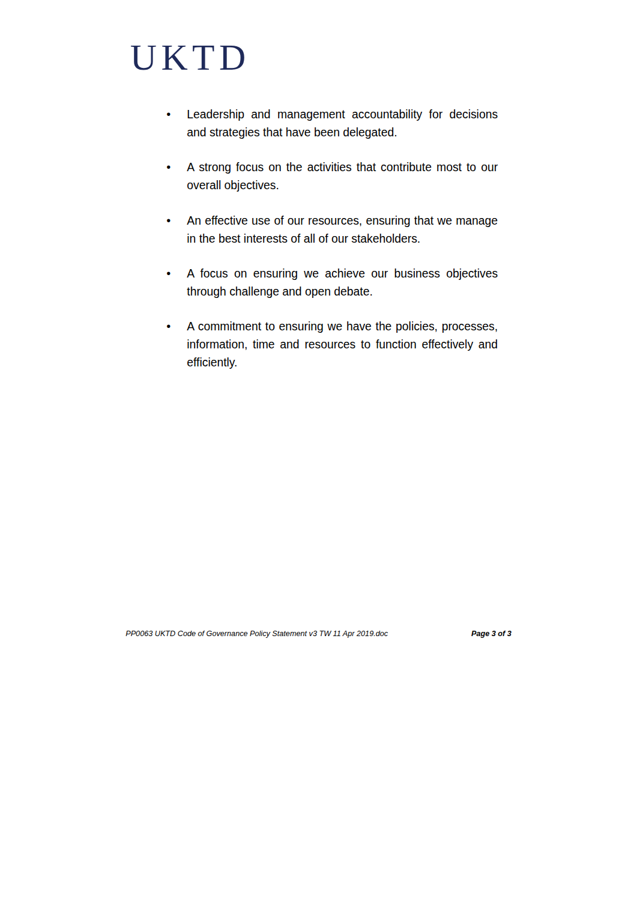UKTD
Leadership and management accountability for decisions and strategies that have been delegated.
A strong focus on the activities that contribute most to our overall objectives.
An effective use of our resources, ensuring that we manage in the best interests of all of our stakeholders.
A focus on ensuring we achieve our business objectives through challenge and open debate.
A commitment to ensuring we have the policies, processes, information, time and resources to function effectively and efficiently.
PP0063 UKTD Code of Governance Policy Statement v3 TW 11 Apr 2019.doc Page 3 of 3